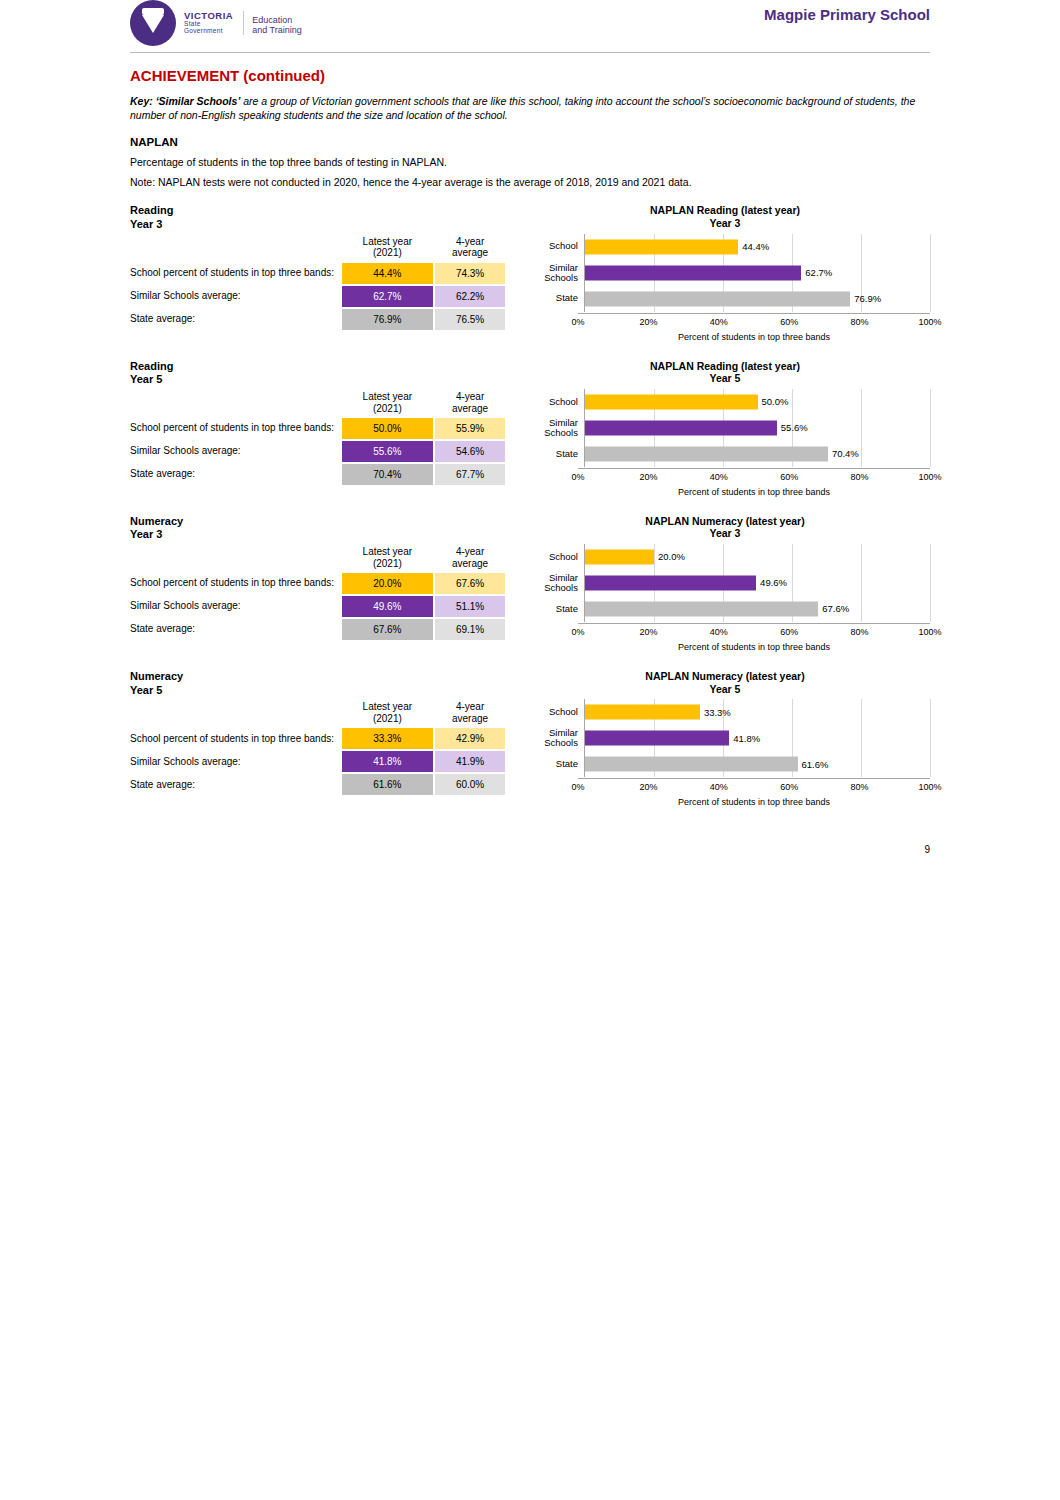VICTORIA State
Government
Education
and Training
Magpie Primary School
ACHIEVEMENT (continued)
Key: ‘Similar Schools’ are a group of Victorian government schools that are like this school, taking into account the school’s socioeconomic background of students, the number of non-English speaking students and the size and location of the school.
NAPLAN
Percentage of students in the top three bands of testing in NAPLAN.
Note: NAPLAN tests were not conducted in 2020, hence the 4-year average is the average of 2018, 2019 and 2021 data.
Reading
Year 3
| | Latest year (2021) | 4-year average |
| --- | --- | --- |
| School percent of students in top three bands: | 44.4% | 74.3% |
| Similar Schools average: | 62.7% | 62.2% |
| State average: | 76.9% | 76.5% |
NAPLAN Reading (latest year)
Year 3
School
44.4%
Similar
Schools
62.7%
State
76.9%
0% 20% 40% 60% 80% 100%
Percent of students in top three bands
Reading
Year 5
| | Latest year (2021) | 4-year average |
| --- | --- | --- |
| School percent of students in top three bands: | 50.0% | 55.9% |
| Similar Schools average: | 55.6% | 54.6% |
| State average: | 70.4% | 67.7% |
NAPLAN Reading (latest year)
Year 5
School
50.0%
Similar
Schools
55.6%
State
70.4%
0% 20% 40% 60% 80% 100%
Percent of students in top three bands
Numeracy
Year 3
| | Latest year (2021) | 4-year average |
| --- | --- | --- |
| School percent of students in top three bands: | 20.0% | 67.6% |
| Similar Schools average: | 49.6% | 51.1% |
| State average: | 67.6% | 69.1% |
NAPLAN Numeracy (latest year)
Year 3
School
20.0%
Similar
Schools
49.6%
State
67.6%
0% 20% 40% 60% 80% 100%
Percent of students in top three bands
Numeracy
Year 5
| | Latest year (2021) | 4-year average |
| --- | --- | --- |
| School percent of students in top three bands: | 33.3% | 42.9% |
| Similar Schools average: | 41.8% | 41.9% |
| State average: | 61.6% | 60.0% |
NAPLAN Numeracy (latest year)
Year 5
School
33.3%
Similar
Schools
41.8%
State
61.6%
0% 20% 40% 60% 80% 100%
Percent of students in top three bands
9